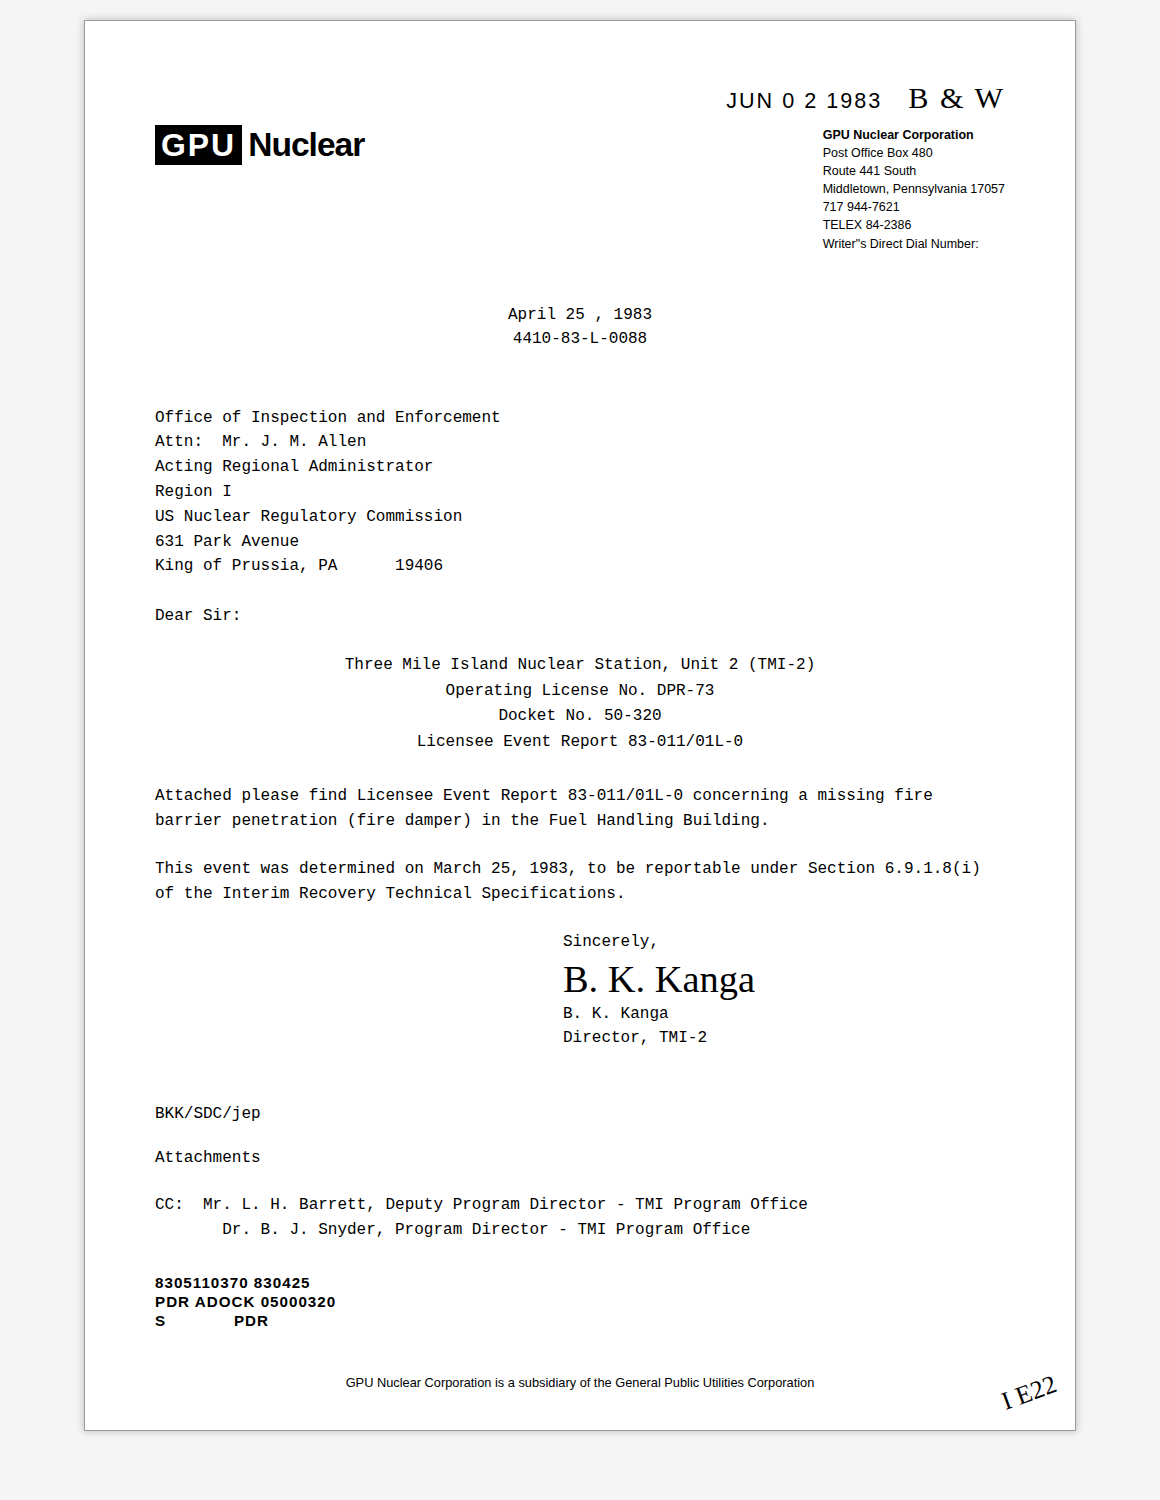JUN 0 2 1983 B & W
GPUNuclear
GPU Nuclear Corporation
Post Office Box 480
Route 441 South
Middletown, Pennsylvania 17057
717 944-7621
TELEX 84-2386
Writer"s Direct Dial Number:
April 25 , 1983
4410-83-L-0088
Office of Inspection and Enforcement
Attn: Mr. J. M. Allen
Acting Regional Administrator
Region I
US Nuclear Regulatory Commission
631 Park Avenue
King of Prussia, PA 19406
Dear Sir:
Three Mile Island Nuclear Station, Unit 2 (TMI-2)
Operating License No. DPR-73
Docket No. 50-320
Licensee Event Report 83-011/01L-0
Attached please find Licensee Event Report 83-011/01L-0 concerning a missing fire barrier penetration (fire damper) in the Fuel Handling Building.
This event was determined on March 25, 1983, to be reportable under Section 6.9.1.8(i) of the Interim Recovery Technical Specifications.
Sincerely,
B. K. Kanga
B. K. Kanga
Director, TMI-2
BKK/SDC/jep
Attachments
CC: Mr. L. H. Barrett, Deputy Program Director - TMI Program Office
Dr. B. J. Snyder, Program Director - TMI Program Office
8305110370 830425
PDR ADOCK 05000320
S PDR
GPU Nuclear Corporation is a subsidiary of the General Public Utilities Corporation
I E22